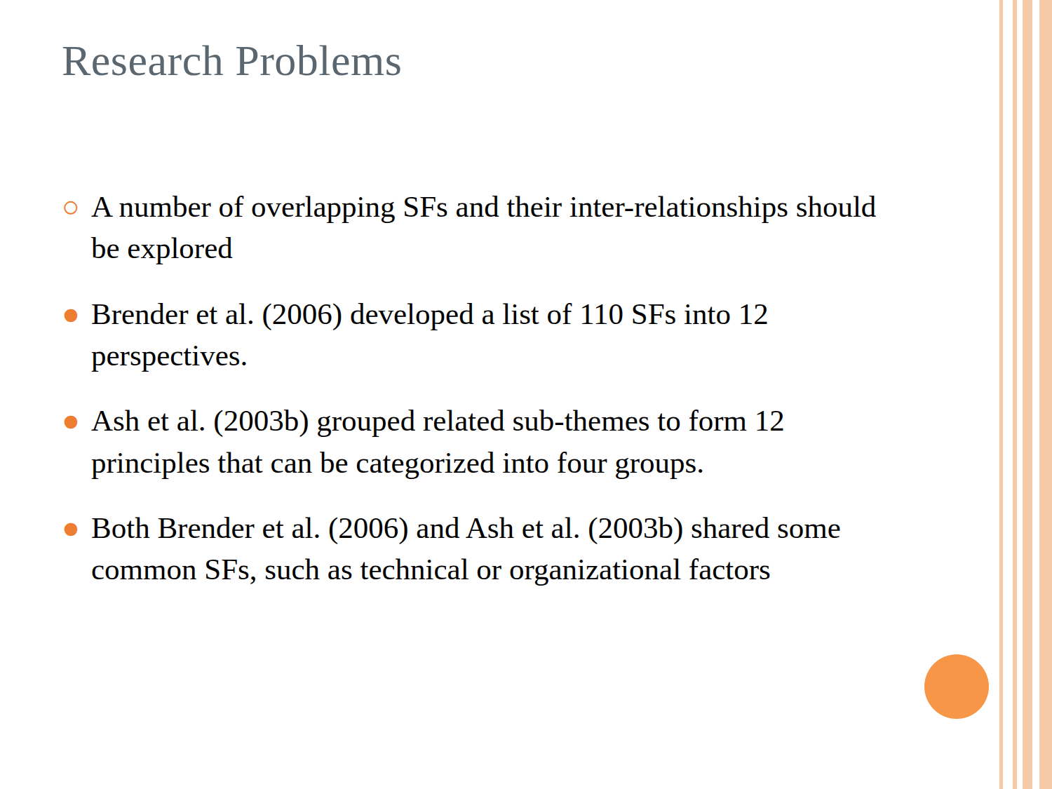Research Problems
A number of overlapping SFs and their inter-relationships should be explored
Brender et al. (2006) developed a list of 110 SFs into 12 perspectives.
Ash et al. (2003b) grouped related sub-themes to form 12 principles that can be categorized into four groups.
Both Brender et al. (2006) and Ash et al. (2003b) shared some common SFs, such as technical or organizational factors